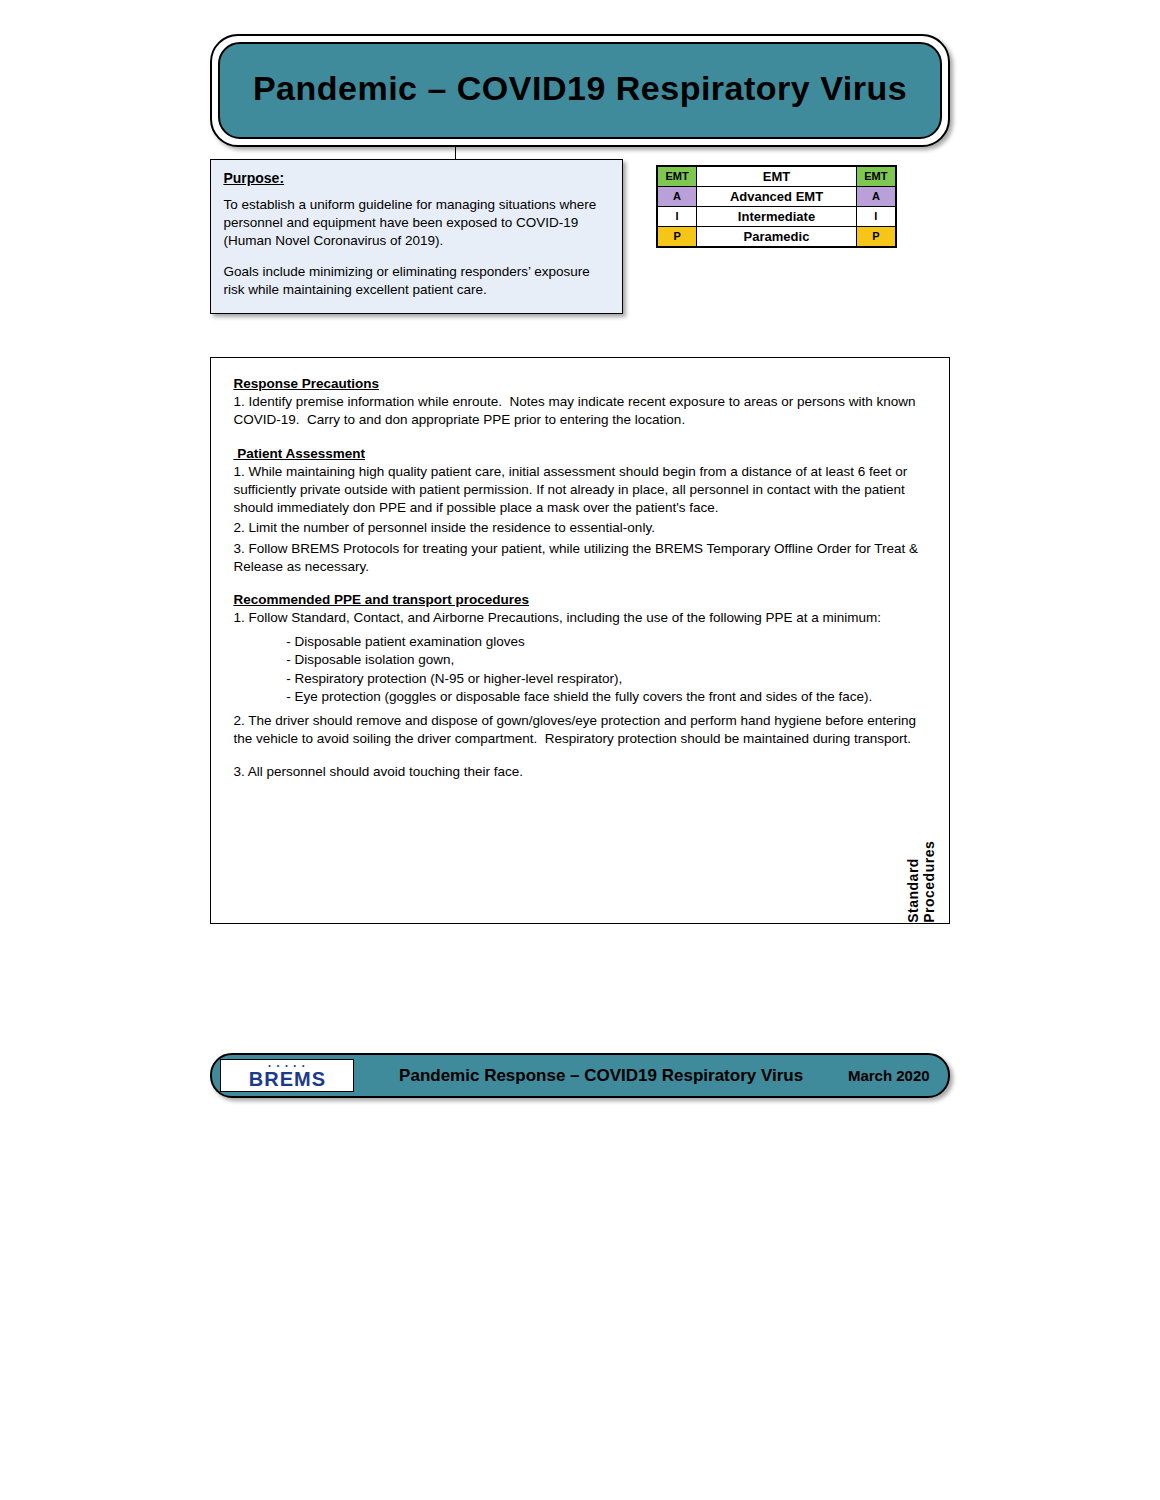Pandemic – COVID19 Respiratory Virus
Purpose:
To establish a uniform guideline for managing situations where personnel and equipment have been exposed to COVID-19 (Human Novel Coronavirus of 2019).
Goals include minimizing or eliminating responders’ exposure risk while maintaining excellent patient care.
| EMT | EMT | EMT |
| A | Advanced EMT | A |
| I | Intermediate | I |
| P | Paramedic | P |
Standard Procedures
Response Precautions
1. Identify premise information while enroute. Notes may indicate recent exposure to areas or persons with known COVID-19. Carry to and don appropriate PPE prior to entering the location.
Patient Assessment
1. While maintaining high quality patient care, initial assessment should begin from a distance of at least 6 feet or sufficiently private outside with patient permission. If not already in place, all personnel in contact with the patient should immediately don PPE and if possible place a mask over the patient's face.
2. Limit the number of personnel inside the residence to essential-only.
3. Follow BREMS Protocols for treating your patient, while utilizing the BREMS Temporary Offline Order for Treat & Release as necessary.
Recommended PPE and transport procedures
1. Follow Standard, Contact, and Airborne Precautions, including the use of the following PPE at a minimum:
- Disposable patient examination gloves
- Disposable isolation gown,
- Respiratory protection (N-95 or higher-level respirator),
- Eye protection (goggles or disposable face shield the fully covers the front and sides of the face).
2. The driver should remove and dispose of gown/gloves/eye protection and perform hand hygiene before entering the vehicle to avoid soiling the driver compartment. Respiratory protection should be maintained during transport.
3. All personnel should avoid touching their face.
• • • • • BREMS
Pandemic Response – COVID19 Respiratory Virus
March 2020